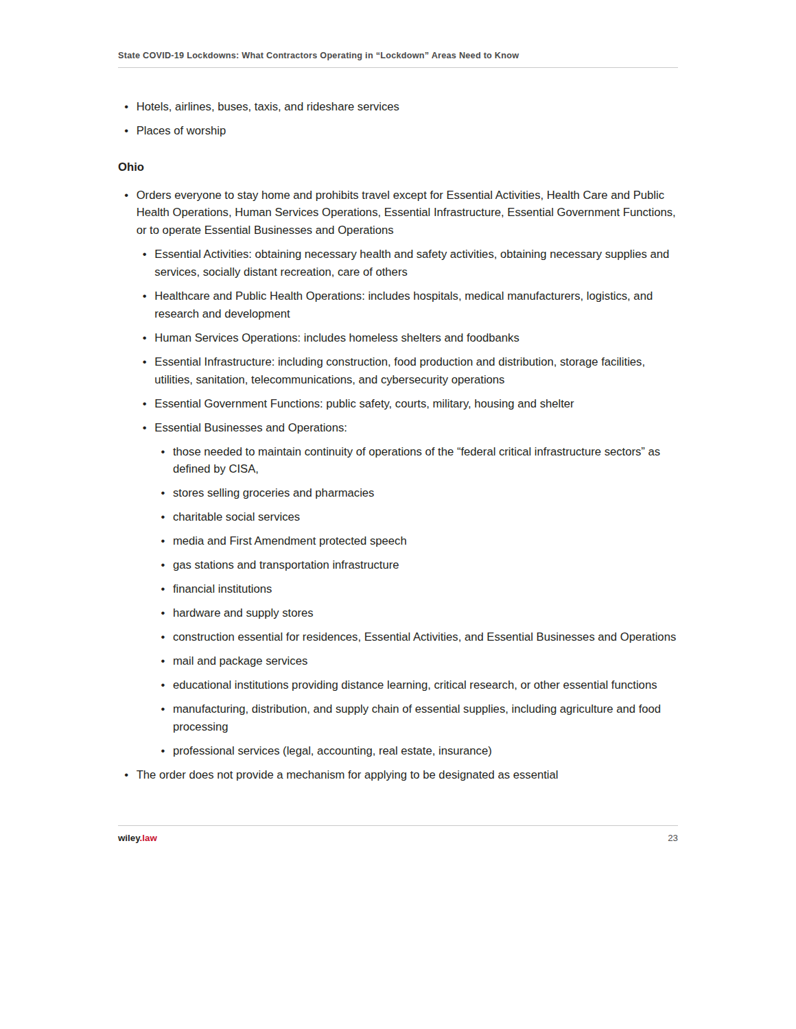State COVID-19 Lockdowns: What Contractors Operating in “Lockdown” Areas Need to Know
Hotels, airlines, buses, taxis, and rideshare services
Places of worship
Ohio
Orders everyone to stay home and prohibits travel except for Essential Activities, Health Care and Public Health Operations, Human Services Operations, Essential Infrastructure, Essential Government Functions, or to operate Essential Businesses and Operations
Essential Activities: obtaining necessary health and safety activities, obtaining necessary supplies and services, socially distant recreation, care of others
Healthcare and Public Health Operations: includes hospitals, medical manufacturers, logistics, and research and development
Human Services Operations: includes homeless shelters and foodbanks
Essential Infrastructure: including construction, food production and distribution, storage facilities, utilities, sanitation, telecommunications, and cybersecurity operations
Essential Government Functions: public safety, courts, military, housing and shelter
Essential Businesses and Operations:
those needed to maintain continuity of operations of the “federal critical infrastructure sectors” as defined by CISA,
stores selling groceries and pharmacies
charitable social services
media and First Amendment protected speech
gas stations and transportation infrastructure
financial institutions
hardware and supply stores
construction essential for residences, Essential Activities, and Essential Businesses and Operations
mail and package services
educational institutions providing distance learning, critical research, or other essential functions
manufacturing, distribution, and supply chain of essential supplies, including agriculture and food processing
professional services (legal, accounting, real estate, insurance)
The order does not provide a mechanism for applying to be designated as essential
wiley.law 23